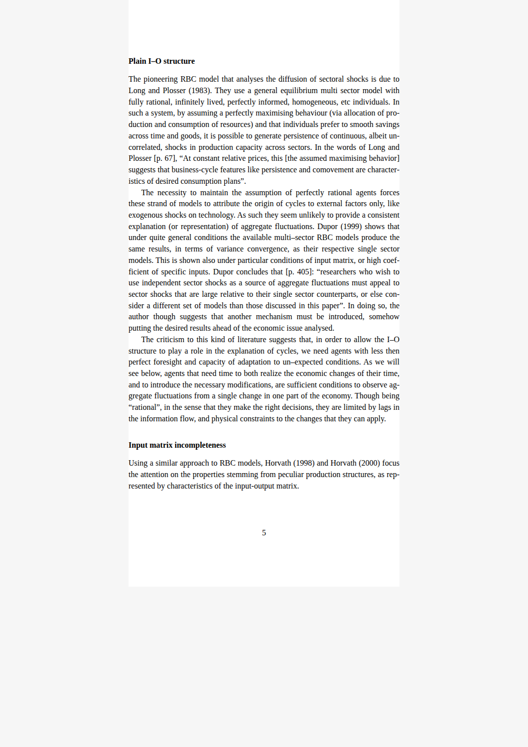Plain I–O structure
The pioneering RBC model that analyses the diffusion of sectoral shocks is due to Long and Plosser (1983). They use a general equilibrium multi sector model with fully rational, infinitely lived, perfectly informed, homogeneous, etc individuals. In such a system, by assuming a perfectly maximising behaviour (via allocation of production and consumption of resources) and that individuals prefer to smooth savings across time and goods, it is possible to generate persistence of continuous, albeit uncorrelated, shocks in production capacity across sectors. In the words of Long and Plosser [p. 67], “At constant relative prices, this [the assumed maximising behavior] suggests that business-cycle features like persistence and comovement are characteristics of desired consumption plans”.
The necessity to maintain the assumption of perfectly rational agents forces these strand of models to attribute the origin of cycles to external factors only, like exogenous shocks on technology. As such they seem unlikely to provide a consistent explanation (or representation) of aggregate fluctuations. Dupor (1999) shows that under quite general conditions the available multi–sector RBC models produce the same results, in terms of variance convergence, as their respective single sector models. This is shown also under particular conditions of input matrix, or high coefficient of specific inputs. Dupor concludes that [p. 405]: “researchers who wish to use independent sector shocks as a source of aggregate fluctuations must appeal to sector shocks that are large relative to their single sector counterparts, or else consider a different set of models than those discussed in this paper”. In doing so, the author though suggests that another mechanism must be introduced, somehow putting the desired results ahead of the economic issue analysed.
The criticism to this kind of literature suggests that, in order to allow the I–O structure to play a role in the explanation of cycles, we need agents with less then perfect foresight and capacity of adaptation to un–expected conditions. As we will see below, agents that need time to both realize the economic changes of their time, and to introduce the necessary modifications, are sufficient conditions to observe aggregate fluctuations from a single change in one part of the economy. Though being “rational”, in the sense that they make the right decisions, they are limited by lags in the information flow, and physical constraints to the changes that they can apply.
Input matrix incompleteness
Using a similar approach to RBC models, Horvath (1998) and Horvath (2000) focus the attention on the properties stemming from peculiar production structures, as represented by characteristics of the input-output matrix.
5